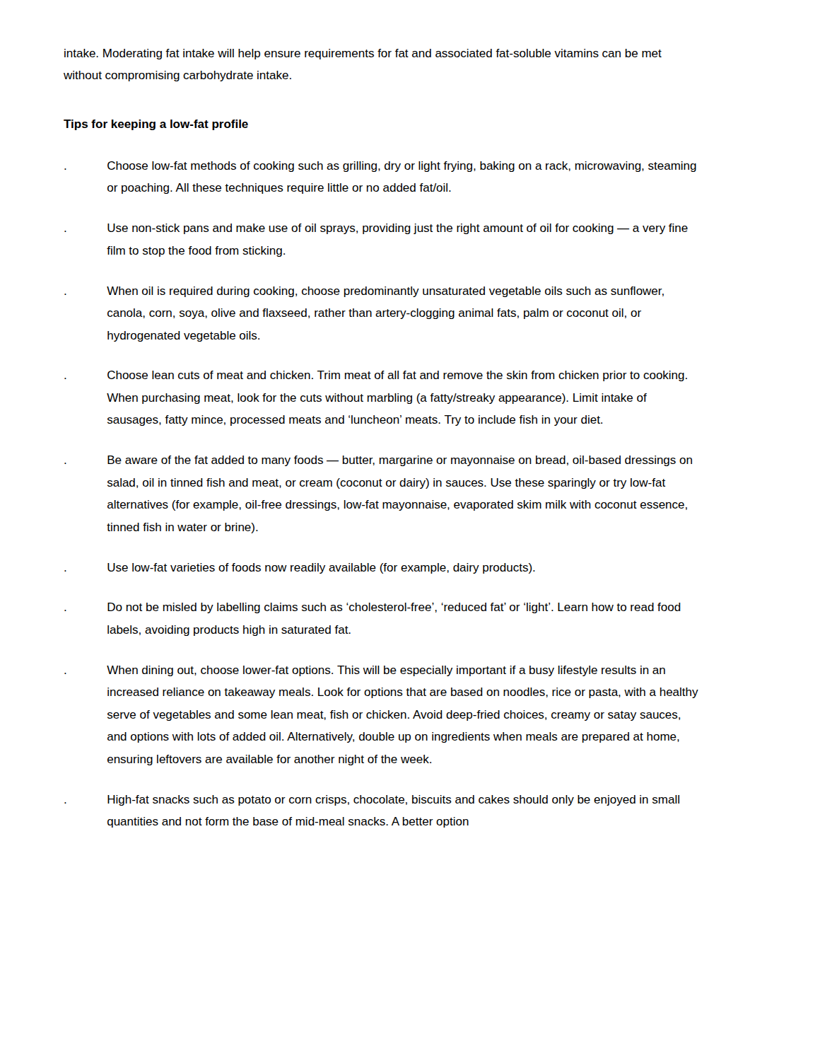intake. Moderating fat intake will help ensure requirements for fat and associated fat-soluble vitamins can be met without compromising carbohydrate intake.
Tips for keeping a low-fat profile
Choose low-fat methods of cooking such as grilling, dry or light frying, baking on a rack, microwaving, steaming or poaching. All these techniques require little or no added fat/oil.
Use non-stick pans and make use of oil sprays, providing just the right amount of oil for cooking — a very fine film to stop the food from sticking.
When oil is required during cooking, choose predominantly unsaturated vegetable oils such as sunflower, canola, corn, soya, olive and flaxseed, rather than artery-clogging animal fats, palm or coconut oil, or hydrogenated vegetable oils.
Choose lean cuts of meat and chicken. Trim meat of all fat and remove the skin from chicken prior to cooking. When purchasing meat, look for the cuts without marbling (a fatty/streaky appearance). Limit intake of sausages, fatty mince, processed meats and ‘luncheon’ meats. Try to include fish in your diet.
Be aware of the fat added to many foods — butter, margarine or mayonnaise on bread, oil-based dressings on salad, oil in tinned fish and meat, or cream (coconut or dairy) in sauces. Use these sparingly or try low-fat alternatives (for example, oil-free dressings, low-fat mayonnaise, evaporated skim milk with coconut essence, tinned fish in water or brine).
Use low-fat varieties of foods now readily available (for example, dairy products).
Do not be misled by labelling claims such as ‘cholesterol-free’, ‘reduced fat’ or ‘light’. Learn how to read food labels, avoiding products high in saturated fat.
When dining out, choose lower-fat options. This will be especially important if a busy lifestyle results in an increased reliance on takeaway meals. Look for options that are based on noodles, rice or pasta, with a healthy serve of vegetables and some lean meat, fish or chicken. Avoid deep-fried choices, creamy or satay sauces, and options with lots of added oil. Alternatively, double up on ingredients when meals are prepared at home, ensuring leftovers are available for another night of the week.
High-fat snacks such as potato or corn crisps, chocolate, biscuits and cakes should only be enjoyed in small quantities and not form the base of mid-meal snacks. A better option